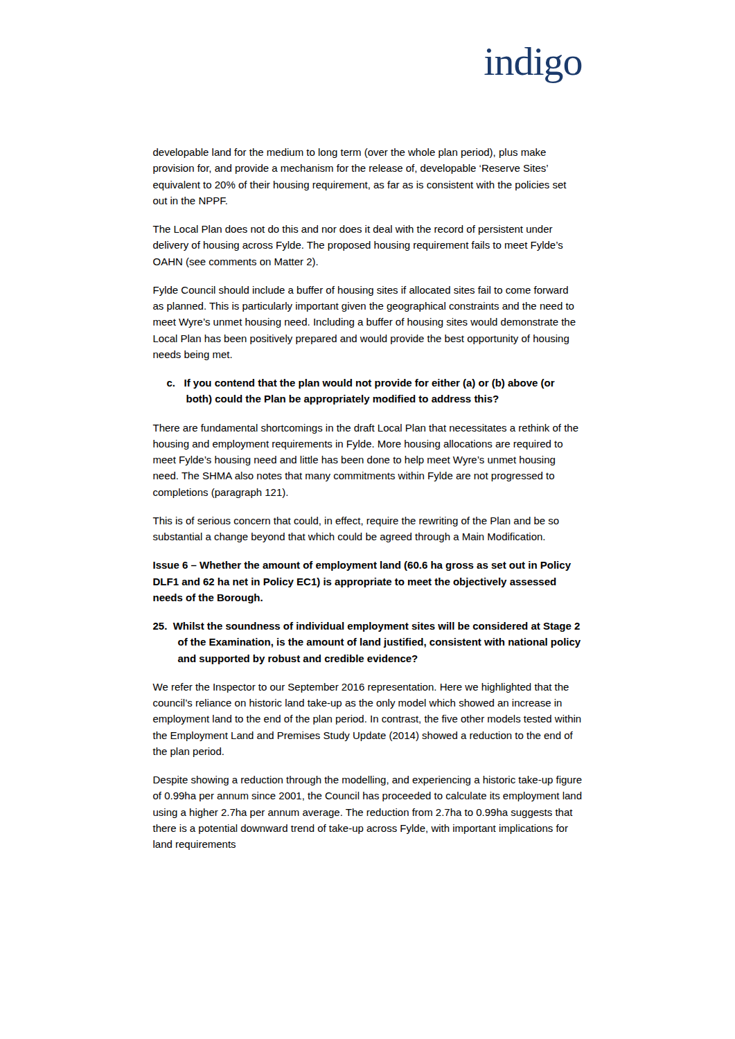indigo
developable land for the medium to long term (over the whole plan period), plus make provision for, and provide a mechanism for the release of, developable ‘Reserve Sites’ equivalent to 20% of their housing requirement, as far as is consistent with the policies set out in the NPPF.
The Local Plan does not do this and nor does it deal with the record of persistent under delivery of housing across Fylde. The proposed housing requirement fails to meet Fylde’s OAHN (see comments on Matter 2).
Fylde Council should include a buffer of housing sites if allocated sites fail to come forward as planned. This is particularly important given the geographical constraints and the need to meet Wyre’s unmet housing need. Including a buffer of housing sites would demonstrate the Local Plan has been positively prepared and would provide the best opportunity of housing needs being met.
c. If you contend that the plan would not provide for either (a) or (b) above (or both) could the Plan be appropriately modified to address this?
There are fundamental shortcomings in the draft Local Plan that necessitates a rethink of the housing and employment requirements in Fylde. More housing allocations are required to meet Fylde’s housing need and little has been done to help meet Wyre’s unmet housing need. The SHMA also notes that many commitments within Fylde are not progressed to completions (paragraph 121).
This is of serious concern that could, in effect, require the rewriting of the Plan and be so substantial a change beyond that which could be agreed through a Main Modification.
Issue 6 – Whether the amount of employment land (60.6 ha gross as set out in Policy DLF1 and 62 ha net in Policy EC1) is appropriate to meet the objectively assessed needs of the Borough.
25. Whilst the soundness of individual employment sites will be considered at Stage 2 of the Examination, is the amount of land justified, consistent with national policy and supported by robust and credible evidence?
We refer the Inspector to our September 2016 representation. Here we highlighted that the council’s reliance on historic land take-up as the only model which showed an increase in employment land to the end of the plan period. In contrast, the five other models tested within the Employment Land and Premises Study Update (2014) showed a reduction to the end of the plan period.
Despite showing a reduction through the modelling, and experiencing a historic take-up figure of 0.99ha per annum since 2001, the Council has proceeded to calculate its employment land using a higher 2.7ha per annum average. The reduction from 2.7ha to 0.99ha suggests that there is a potential downward trend of take-up across Fylde, with important implications for land requirements